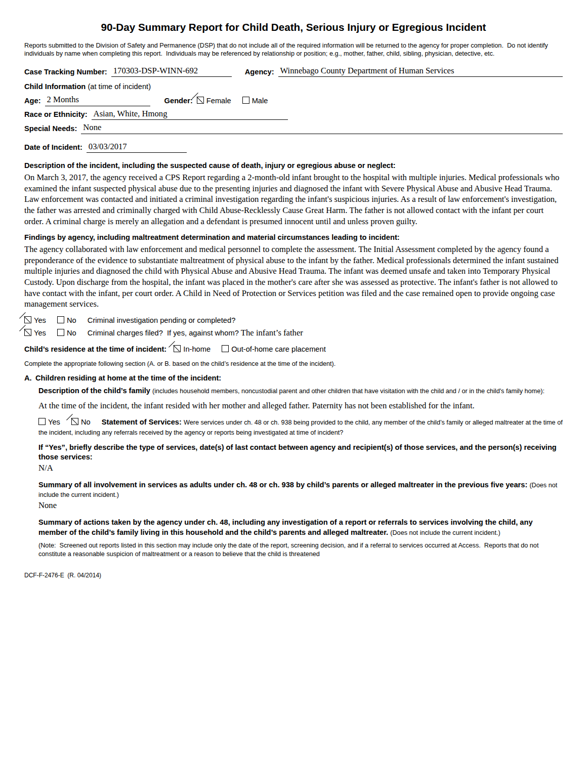90-Day Summary Report for Child Death, Serious Injury or Egregious Incident
Reports submitted to the Division of Safety and Permanence (DSP) that do not include all of the required information will be returned to the agency for proper completion. Do not identify individuals by name when completing this report. Individuals may be referenced by relationship or position; e.g., mother, father, child, sibling, physician, detective, etc.
Case Tracking Number: 170303-DSP-WINN-692 Agency: Winnebago County Department of Human Services
Child Information (at time of incident)
Age: 2 Months Gender: Female Male
Race or Ethnicity: Asian, White, Hmong
Special Needs: None
Date of Incident: 03/03/2017
Description of the incident, including the suspected cause of death, injury or egregious abuse or neglect:
On March 3, 2017, the agency received a CPS Report regarding a 2-month-old infant brought to the hospital with multiple injuries. Medical professionals who examined the infant suspected physical abuse due to the presenting injuries and diagnosed the infant with Severe Physical Abuse and Abusive Head Trauma. Law enforcement was contacted and initiated a criminal investigation regarding the infant's suspicious injuries. As a result of law enforcement's investigation, the father was arrested and criminally charged with Child Abuse-Recklessly Cause Great Harm. The father is not allowed contact with the infant per court order. A criminal charge is merely an allegation and a defendant is presumed innocent until and unless proven guilty.
Findings by agency, including maltreatment determination and material circumstances leading to incident:
The agency collaborated with law enforcement and medical personnel to complete the assessment. The Initial Assessment completed by the agency found a preponderance of the evidence to substantiate maltreatment of physical abuse to the infant by the father. Medical professionals determined the infant sustained multiple injuries and diagnosed the child with Physical Abuse and Abusive Head Trauma. The infant was deemed unsafe and taken into Temporary Physical Custody. Upon discharge from the hospital, the infant was placed in the mother's care after she was assessed as protective. The infant's father is not allowed to have contact with the infant, per court order. A Child in Need of Protection or Services petition was filed and the case remained open to provide ongoing case management services.
Yes No Criminal investigation pending or completed?
Yes No Criminal charges filed? If yes, against whom? The infant’s father
Child’s residence at the time of incident: In-home Out-of-home care placement
Complete the appropriate following section (A. or B. based on the child’s residence at the time of the incident).
A. Children residing at home at the time of the incident:
Description of the child’s family (includes household members, noncustodial parent and other children that have visitation with the child and / or in the child's family home):
At the time of the incident, the infant resided with her mother and alleged father. Paternity has not been established for the infant.
Yes No Statement of Services: Were services under ch. 48 or ch. 938 being provided to the child, any member of the child’s family or alleged maltreater at the time of the incident, including any referrals received by the agency or reports being investigated at time of incident?
If “Yes”, briefly describe the type of services, date(s) of last contact between agency and recipient(s) of those services, and the person(s) receiving those services:
N/A
Summary of all involvement in services as adults under ch. 48 or ch. 938 by child’s parents or alleged maltreater in the previous five years: (Does not include the current incident.)
None
Summary of actions taken by the agency under ch. 48, including any investigation of a report or referrals to services involving the child, any member of the child’s family living in this household and the child’s parents and alleged maltreater. (Does not include the current incident.)
(Note: Screened out reports listed in this section may include only the date of the report, screening decision, and if a referral to services occurred at Access. Reports that do not constitute a reasonable suspicion of maltreatment or a reason to believe that the child is threatened
DCF-F-2476-E (R. 04/2014)